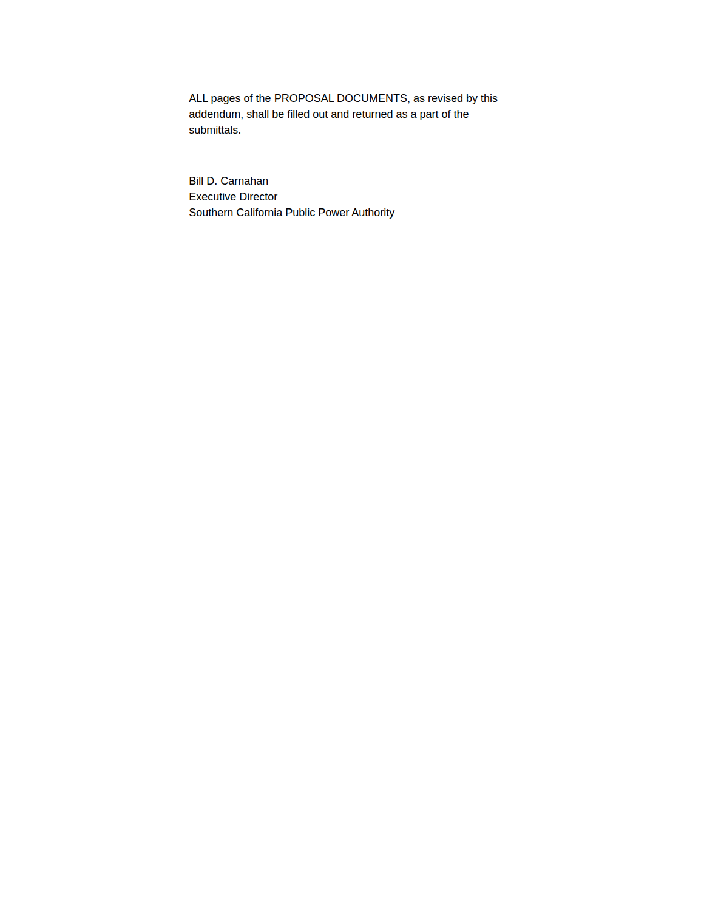ALL pages of the PROPOSAL DOCUMENTS, as revised by this addendum, shall be filled out and returned as a part of the submittals.
Bill D. Carnahan
Executive Director
Southern California Public Power Authority